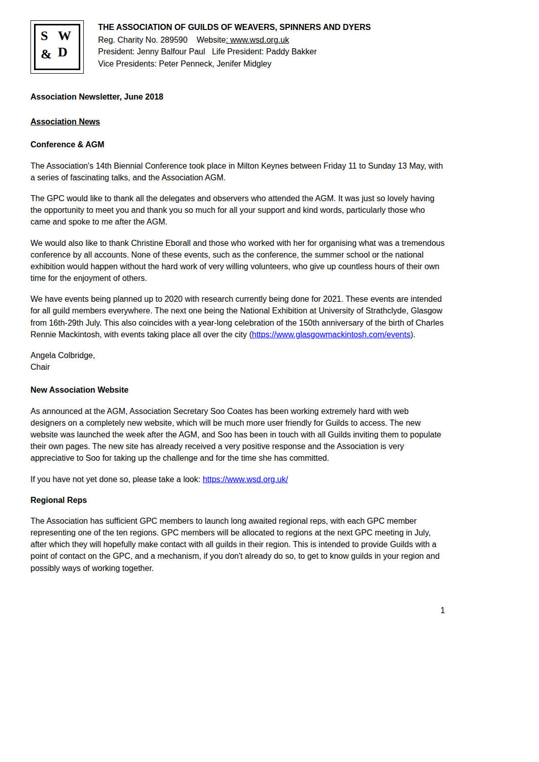S W & D
THE ASSOCIATION OF GUILDS OF WEAVERS, SPINNERS AND DYERS
Reg. Charity No. 289590 Website: www.wsd.org.uk
President: Jenny Balfour Paul Life President: Paddy Bakker
Vice Presidents: Peter Penneck, Jenifer Midgley
Association Newsletter, June 2018
Association News
Conference & AGM
The Association's 14th Biennial Conference took place in Milton Keynes between Friday 11 to Sunday 13 May, with a series of fascinating talks, and the Association AGM.
The GPC would like to thank all the delegates and observers who attended the AGM. It was just so lovely having the opportunity to meet you and thank you so much for all your support and kind words, particularly those who came and spoke to me after the AGM.
We would also like to thank Christine Eborall and those who worked with her for organising what was a tremendous conference by all accounts. None of these events, such as the conference, the summer school or the national exhibition would happen without the hard work of very willing volunteers, who give up countless hours of their own time for the enjoyment of others.
We have events being planned up to 2020 with research currently being done for 2021. These events are intended for all guild members everywhere. The next one being the National Exhibition at University of Strathclyde, Glasgow from 16th-29th July. This also coincides with a year-long celebration of the 150th anniversary of the birth of Charles Rennie Mackintosh, with events taking place all over the city (https://www.glasgowmackintosh.com/events).
Angela Colbridge, Chair
New Association Website
As announced at the AGM, Association Secretary Soo Coates has been working extremely hard with web designers on a completely new website, which will be much more user friendly for Guilds to access. The new website was launched the week after the AGM, and Soo has been in touch with all Guilds inviting them to populate their own pages. The new site has already received a very positive response and the Association is very appreciative to Soo for taking up the challenge and for the time she has committed.
If you have not yet done so, please take a look: https://www.wsd.org.uk/
Regional Reps
The Association has sufficient GPC members to launch long awaited regional reps, with each GPC member representing one of the ten regions. GPC members will be allocated to regions at the next GPC meeting in July, after which they will hopefully make contact with all guilds in their region. This is intended to provide Guilds with a point of contact on the GPC, and a mechanism, if you don't already do so, to get to know guilds in your region and possibly ways of working together.
1